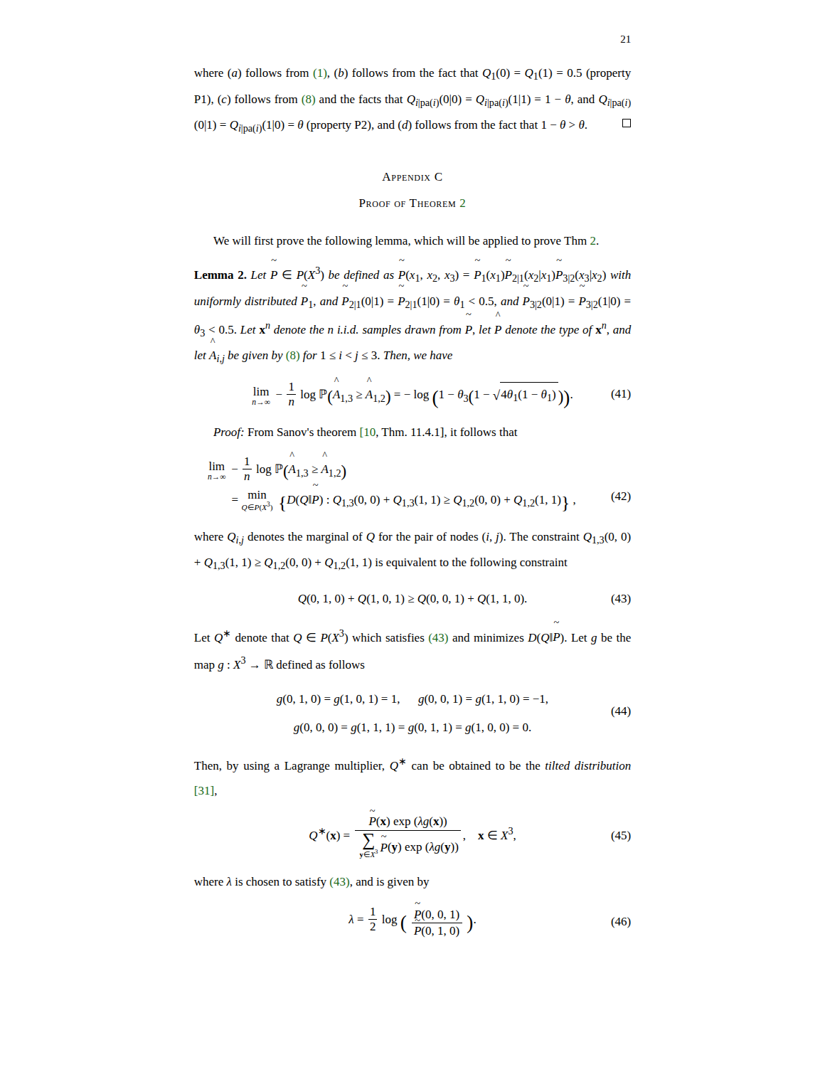21
where (a) follows from (1), (b) follows from the fact that Q1(0) = Q1(1) = 0.5 (property P1), (c) follows from (8) and the facts that Qi|pa(i)(0|0) = Qi|pa(i)(1|1) = 1 − θ, and Qi|pa(i)(0|1) = Qi|pa(i)(1|0) = θ (property P2), and (d) follows from the fact that 1 − θ > θ.
Appendix C
Proof of Theorem 2
We will first prove the following lemma, which will be applied to prove Thm 2.
Lemma 2. Let ~P ∈ P(X3) be defined as ~P(x1, x2, x3) = ~P1(x1)~P2|1(x2|x1)~P3|2(x3|x2) with uniformly distributed ~P1, and ~P2|1(0|1) = ~P2|1(1|0) = θ1 < 0.5, and ~P3|2(0|1) = ~P3|2(1|0) = θ3 < 0.5. Let xn denote the n i.i.d. samples drawn from ~P, let ^P denote the type of xn, and let ^Ai,j be given by (8) for 1 ≤ i < j ≤ 3. Then, we have
lim n→∞ − 1 n log ℙ(^A1,3 ≥ ^A1,2) = − log (1 − θ3(1 − 4θ1(1 − θ1))).
(41)
Proof: From Sanov's theorem [10, Thm. 11.4.1], it follows that
lim n→∞ − 1 n log ℙ(^A1,3 ≥ ^A1,2)
= min Q∈P(X3) {D(Q‖~P) : Q1,3(0, 0) + Q1,3(1, 1) ≥ Q1,2(0, 0) + Q1,2(1, 1)} ,
(42)
where Qi,j denotes the marginal of Q for the pair of nodes (i, j). The constraint Q1,3(0, 0) + Q1,3(1, 1) ≥ Q1,2(0, 0) + Q1,2(1, 1) is equivalent to the following constraint
Q(0, 1, 0) + Q(1, 0, 1) ≥ Q(0, 0, 1) + Q(1, 1, 0).
(43)
Let Q∗ denote that Q ∈ P(X3) which satisfies (43) and minimizes D(Q‖~P). Let g be the map g : X3 → ℝ defined as follows
g(0, 1, 0) = g(1, 0, 1) = 1, g(0, 0, 1) = g(1, 1, 0) = −1,
g(0, 0, 0) = g(1, 1, 1) = g(0, 1, 1) = g(1, 0, 0) = 0.
(44)
Then, by using a Lagrange multiplier, Q∗ can be obtained to be the tilted distribution [31],
Q∗(x) = ~P(x) exp (λg(x)) ∑y∈X3~P(y) exp (λg(y)) , x ∈ X3,
(45)
where λ is chosen to satisfy (43), and is given by
λ = 12 log ( ~P(0, 0, 1) ~P(0, 1, 0) ).
(46)